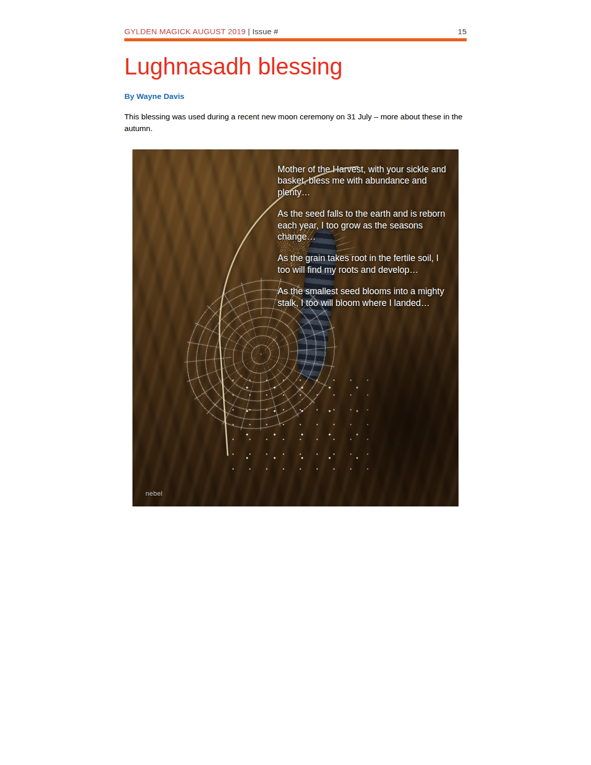GYLDEN MAGICK AUGUST 2019 | Issue #
15
Lughnasadh blessing
By Wayne Davis
This blessing was used during a recent new moon ceremony on 31 July – more about these in the autumn.
Mother of the Harvest, with your sickle and basket, bless me with abundance and plenty…
As the seed falls to the earth and is reborn each year, I too grow as the seasons change…
As the grain takes root in the fertile soil, I too will find my roots and develop…
As the smallest seed blooms into a mighty stalk, I too will bloom where I landed…
nebel